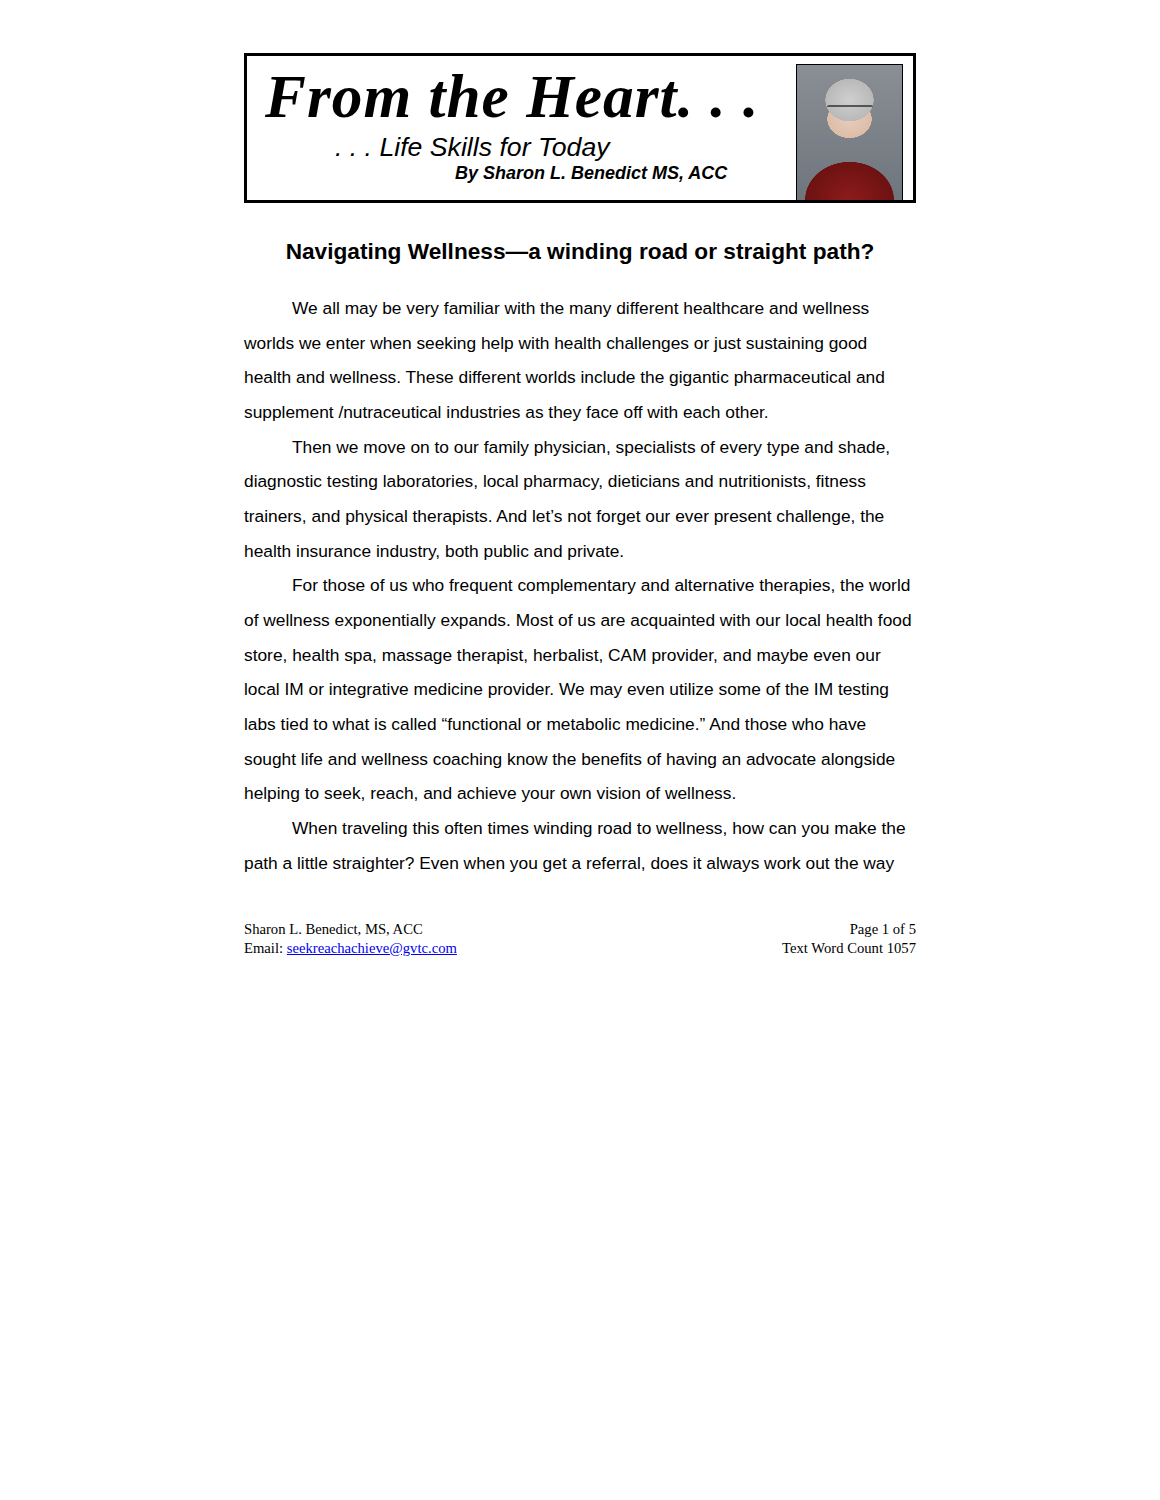From the Heart. . .
. . . Life Skills for Today
By Sharon L. Benedict MS, ACC
Navigating Wellness—a winding road or straight path?
We all may be very familiar with the many different healthcare and wellness worlds we enter when seeking help with health challenges or just sustaining good health and wellness. These different worlds include the gigantic pharmaceutical and supplement /nutraceutical industries as they face off with each other.
Then we move on to our family physician, specialists of every type and shade, diagnostic testing laboratories, local pharmacy, dieticians and nutritionists, fitness trainers, and physical therapists. And let’s not forget our ever present challenge, the health insurance industry, both public and private.
For those of us who frequent complementary and alternative therapies, the world of wellness exponentially expands. Most of us are acquainted with our local health food store, health spa, massage therapist, herbalist, CAM provider, and maybe even our local IM or integrative medicine provider. We may even utilize some of the IM testing labs tied to what is called “functional or metabolic medicine.” And those who have sought life and wellness coaching know the benefits of having an advocate alongside helping to seek, reach, and achieve your own vision of wellness.
When traveling this often times winding road to wellness, how can you make the path a little straighter? Even when you get a referral, does it always work out the way
Sharon L. Benedict, MS, ACC
Email: seekreachachieve@gvtc.com
Page 1 of 5
Text Word Count 1057